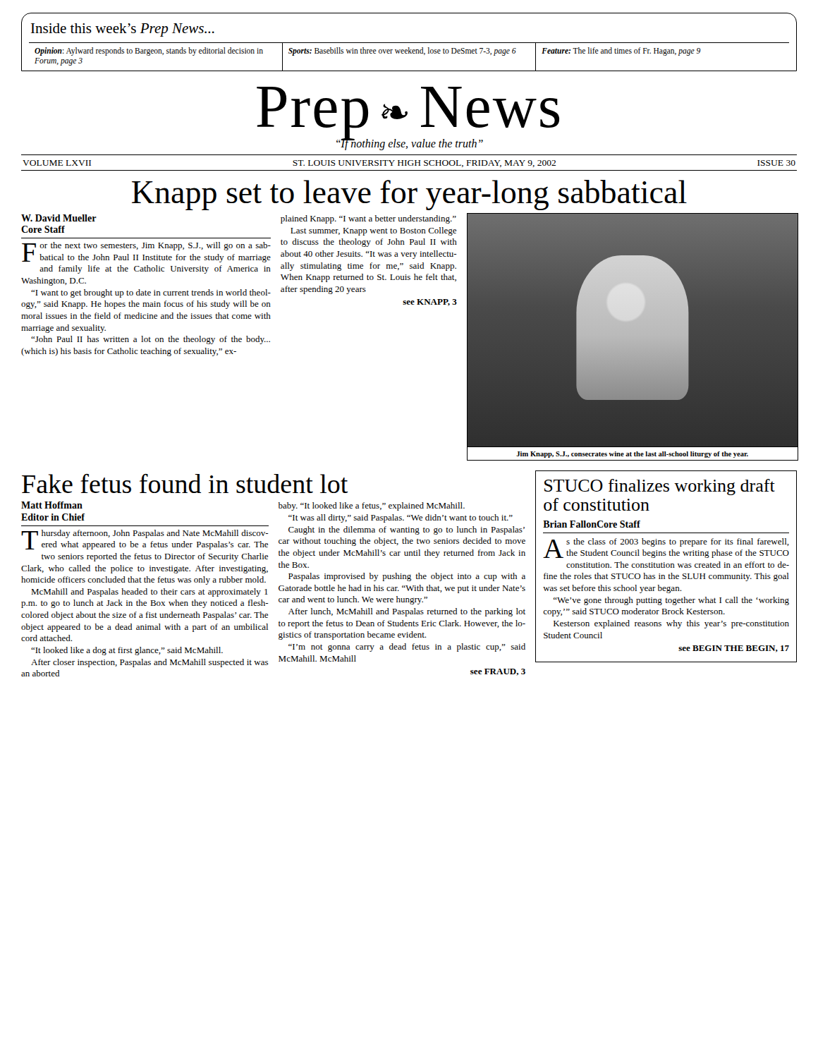Inside this week’s Prep News...
Opinion: Aylward responds to Bargeon, stands by editorial decision in Forum, page 3
Sports: Basebills win three over weekend, lose to DeSmet 7-3, page 6
Feature: The life and times of Fr. Hagan, page 9
Prep❧News
“If nothing else, value the truth”
VOLUME LXVII ST. LOUIS UNIVERSITY HIGH SCHOOL, FRIDAY, MAY 9, 2002 ISSUE 30
Knapp set to leave for year-long sabbatical
W. David MuellerCore Staff
For the next two semesters, Jim Knapp, S.J., will go on a sabbatical to the John Paul II Institute for the study of marriage and family life at the Catholic University of America in Washington, D.C.
“I want to get brought up to date in current trends in world theology,” said Knapp. He hopes the main focus of his study will be on moral issues in the field of medicine and the issues that come with marriage and sexuality.
“John Paul II has written a lot on the theology of the body...(which is) his basis for Catholic teaching of sexuality,” ex-
plained Knapp. “I want a better understanding.”
Last summer, Knapp went to Boston College to discuss the theology of John Paul II with about 40 other Jesuits. “It was a very intellectually stimulating time for me,” said Knapp. When Knapp returned to St. Louis he felt that, after spending 20 years
see KNAPP, 3
Jim Knapp, S.J., consecrates wine at the last all-school liturgy of the year.
Fake fetus found in student lot
Matt HoffmanEditor in Chief
Thursday afternoon, John Paspalas and Nate McMahill discovered what appeared to be a fetus under Paspalas’s car. The two seniors reported the fetus to Director of Security Charlie Clark, who called the police to investigate. After investigating, homicide officers concluded that the fetus was only a rubber mold.
McMahill and Paspalas headed to their cars at approximately 1 p.m. to go to lunch at Jack in the Box when they noticed a flesh-colored object about the size of a fist underneath Paspalas’ car. The object appeared to be a dead animal with a part of an umbilical cord attached.
“It looked like a dog at first glance,” said McMahill.
After closer inspection, Paspalas and McMahill suspected it was an aborted
baby. “It looked like a fetus,” explained McMahill.
“It was all dirty,” said Paspalas. “We didn’t want to touch it.”
Caught in the dilemma of wanting to go to lunch in Paspalas’ car without touching the object, the two seniors decided to move the object under McMahill’s car until they returned from Jack in the Box.
Paspalas improvised by pushing the object into a cup with a Gatorade bottle he had in his car. “With that, we put it under Nate’s car and went to lunch. We were hungry.”
After lunch, McMahill and Paspalas returned to the parking lot to report the fetus to Dean of Students Eric Clark. However, the logistics of transportation became evident.
“I’m not gonna carry a dead fetus in a plastic cup,” said McMahill. McMahill
see FRAUD, 3
STUCO finalizes working draft of constitution
Brian FallonCore Staff
As the class of 2003 begins to prepare for its final farewell, the Student Council begins the writing phase of the STUCO constitution. The constitution was created in an effort to define the roles that STUCO has in the SLUH community. This goal was set before this school year began.
“We’ve gone through putting together what I call the ‘working copy,’” said STUCO moderator Brock Kesterson.
Kesterson explained reasons why this year’s pre-constitution Student Council
see BEGIN THE BEGIN, 17